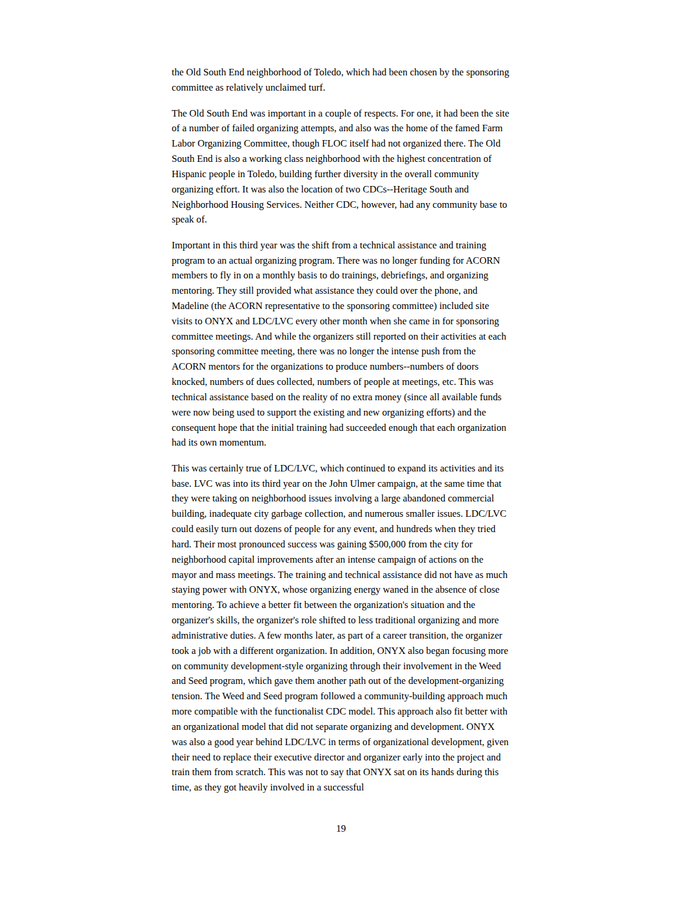the Old South End neighborhood of Toledo, which had been chosen by the sponsoring committee as relatively unclaimed turf.
The Old South End was important in a couple of respects. For one, it had been the site of a number of failed organizing attempts, and also was the home of the famed Farm Labor Organizing Committee, though FLOC itself had not organized there. The Old South End is also a working class neighborhood with the highest concentration of Hispanic people in Toledo, building further diversity in the overall community organizing effort. It was also the location of two CDCs--Heritage South and Neighborhood Housing Services. Neither CDC, however, had any community base to speak of.
Important in this third year was the shift from a technical assistance and training program to an actual organizing program. There was no longer funding for ACORN members to fly in on a monthly basis to do trainings, debriefings, and organizing mentoring. They still provided what assistance they could over the phone, and Madeline (the ACORN representative to the sponsoring committee) included site visits to ONYX and LDC/LVC every other month when she came in for sponsoring committee meetings. And while the organizers still reported on their activities at each sponsoring committee meeting, there was no longer the intense push from the ACORN mentors for the organizations to produce numbers--numbers of doors knocked, numbers of dues collected, numbers of people at meetings, etc. This was technical assistance based on the reality of no extra money (since all available funds were now being used to support the existing and new organizing efforts) and the consequent hope that the initial training had succeeded enough that each organization had its own momentum.
This was certainly true of LDC/LVC, which continued to expand its activities and its base. LVC was into its third year on the John Ulmer campaign, at the same time that they were taking on neighborhood issues involving a large abandoned commercial building, inadequate city garbage collection, and numerous smaller issues. LDC/LVC could easily turn out dozens of people for any event, and hundreds when they tried hard. Their most pronounced success was gaining $500,000 from the city for neighborhood capital improvements after an intense campaign of actions on the mayor and mass meetings. The training and technical assistance did not have as much staying power with ONYX, whose organizing energy waned in the absence of close mentoring. To achieve a better fit between the organization's situation and the organizer's skills, the organizer's role shifted to less traditional organizing and more administrative duties. A few months later, as part of a career transition, the organizer took a job with a different organization. In addition, ONYX also began focusing more on community development-style organizing through their involvement in the Weed and Seed program, which gave them another path out of the development-organizing tension. The Weed and Seed program followed a community-building approach much more compatible with the functionalist CDC model. This approach also fit better with an organizational model that did not separate organizing and development. ONYX was also a good year behind LDC/LVC in terms of organizational development, given their need to replace their executive director and organizer early into the project and train them from scratch. This was not to say that ONYX sat on its hands during this time, as they got heavily involved in a successful
19